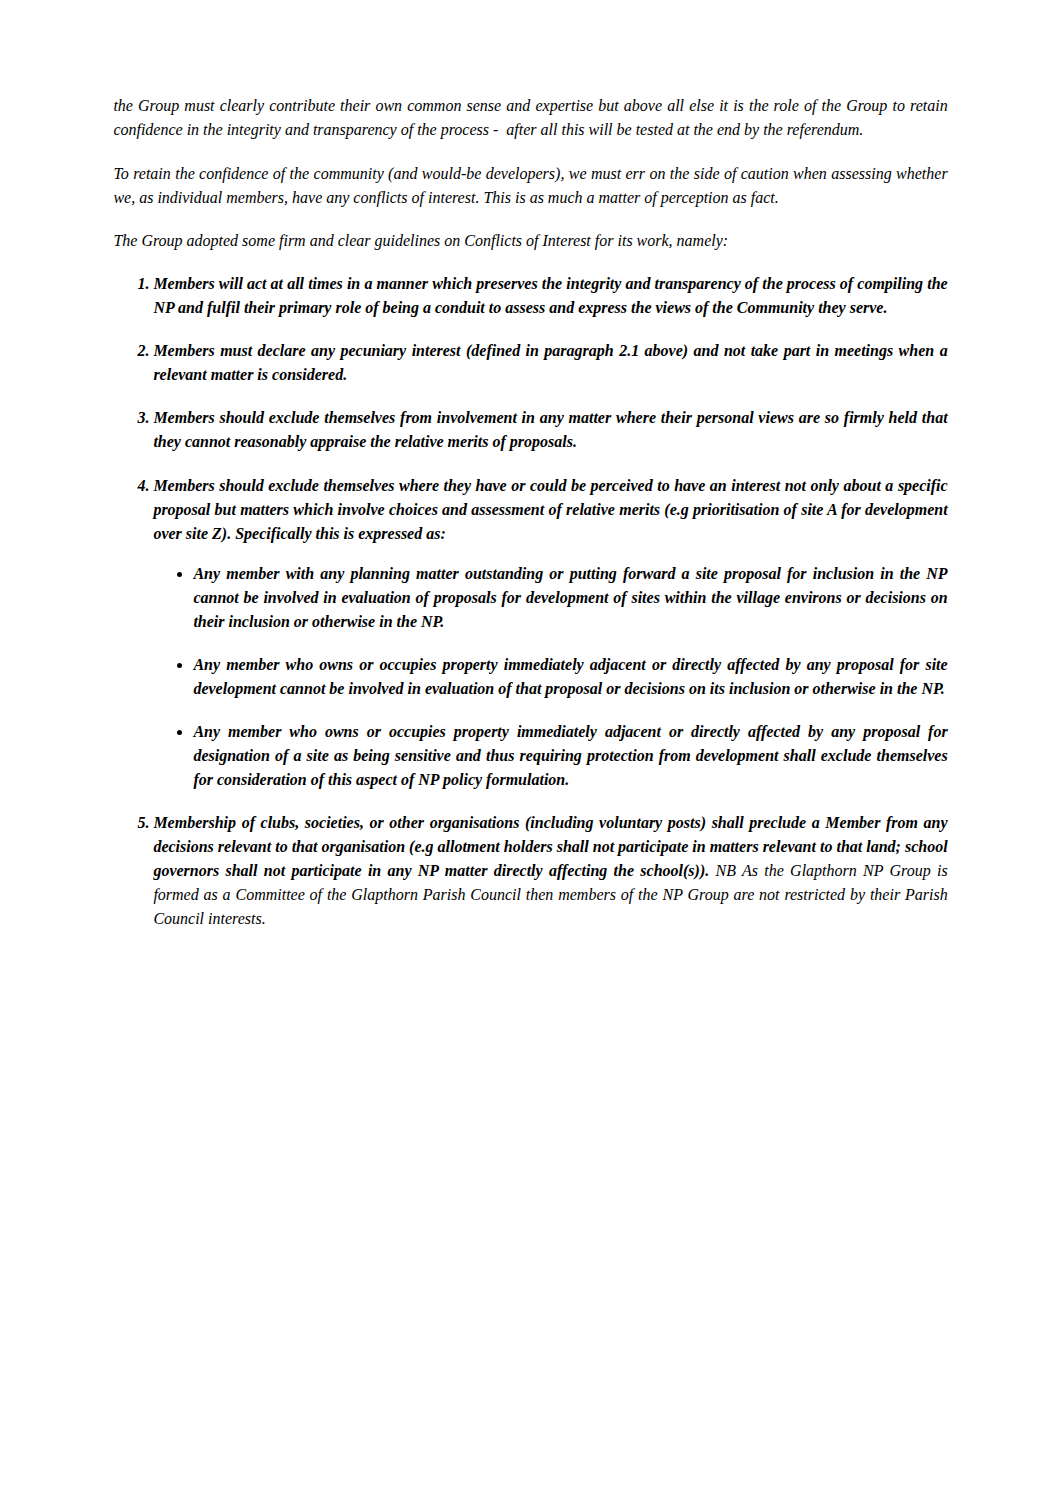the Group must clearly contribute their own common sense and expertise but above all else it is the role of the Group to retain confidence in the integrity and transparency of the process - after all this will be tested at the end by the referendum.
To retain the confidence of the community (and would-be developers), we must err on the side of caution when assessing whether we, as individual members, have any conflicts of interest. This is as much a matter of perception as fact.
The Group adopted some firm and clear guidelines on Conflicts of Interest for its work, namely:
Members will act at all times in a manner which preserves the integrity and transparency of the process of compiling the NP and fulfil their primary role of being a conduit to assess and express the views of the Community they serve.
Members must declare any pecuniary interest (defined in paragraph 2.1 above) and not take part in meetings when a relevant matter is considered.
Members should exclude themselves from involvement in any matter where their personal views are so firmly held that they cannot reasonably appraise the relative merits of proposals.
Members should exclude themselves where they have or could be perceived to have an interest not only about a specific proposal but matters which involve choices and assessment of relative merits (e.g prioritisation of site A for development over site Z). Specifically this is expressed as:
Any member with any planning matter outstanding or putting forward a site proposal for inclusion in the NP cannot be involved in evaluation of proposals for development of sites within the village environs or decisions on their inclusion or otherwise in the NP.
Any member who owns or occupies property immediately adjacent or directly affected by any proposal for site development cannot be involved in evaluation of that proposal or decisions on its inclusion or otherwise in the NP.
Any member who owns or occupies property immediately adjacent or directly affected by any proposal for designation of a site as being sensitive and thus requiring protection from development shall exclude themselves for consideration of this aspect of NP policy formulation.
Membership of clubs, societies, or other organisations (including voluntary posts) shall preclude a Member from any decisions relevant to that organisation (e.g allotment holders shall not participate in matters relevant to that land; school governors shall not participate in any NP matter directly affecting the school(s)). NB As the Glapthorn NP Group is formed as a Committee of the Glapthorn Parish Council then members of the NP Group are not restricted by their Parish Council interests.